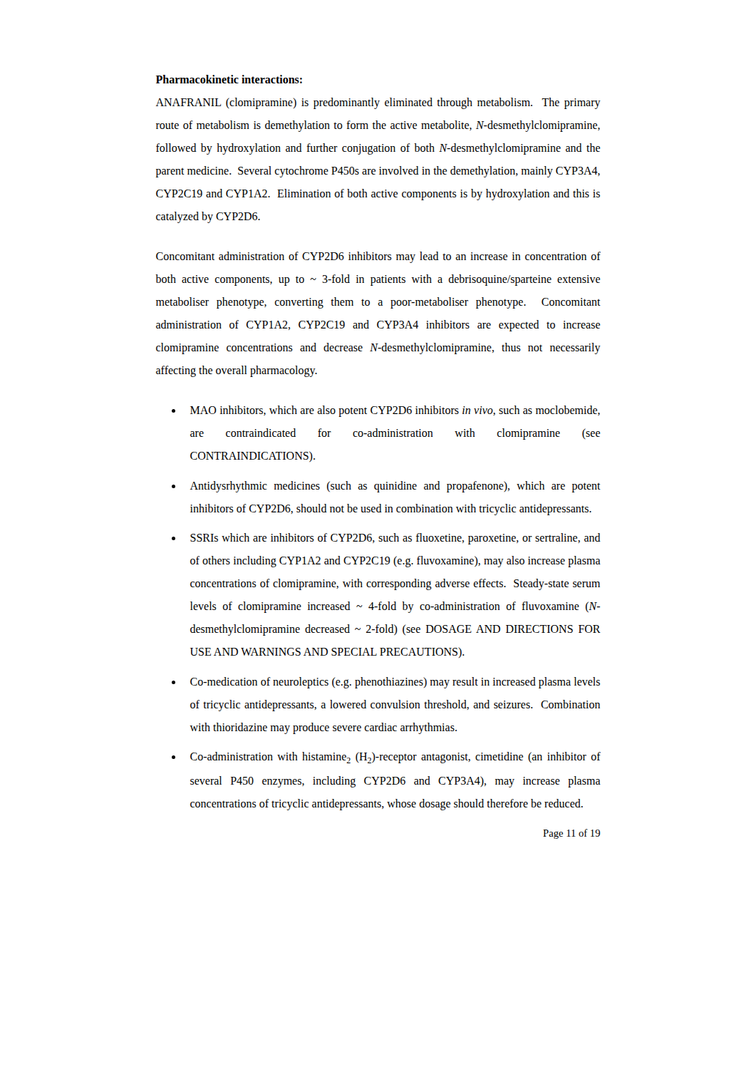Pharmacokinetic interactions:
ANAFRANIL (clomipramine) is predominantly eliminated through metabolism. The primary route of metabolism is demethylation to form the active metabolite, N-desmethylclomipramine, followed by hydroxylation and further conjugation of both N-desmethylclomipramine and the parent medicine. Several cytochrome P450s are involved in the demethylation, mainly CYP3A4, CYP2C19 and CYP1A2. Elimination of both active components is by hydroxylation and this is catalyzed by CYP2D6.
Concomitant administration of CYP2D6 inhibitors may lead to an increase in concentration of both active components, up to ~ 3-fold in patients with a debrisoquine/sparteine extensive metaboliser phenotype, converting them to a poor-metaboliser phenotype. Concomitant administration of CYP1A2, CYP2C19 and CYP3A4 inhibitors are expected to increase clomipramine concentrations and decrease N-desmethylclomipramine, thus not necessarily affecting the overall pharmacology.
MAO inhibitors, which are also potent CYP2D6 inhibitors in vivo, such as moclobemide, are contraindicated for co-administration with clomipramine (see CONTRAINDICATIONS).
Antidysrhythmic medicines (such as quinidine and propafenone), which are potent inhibitors of CYP2D6, should not be used in combination with tricyclic antidepressants.
SSRIs which are inhibitors of CYP2D6, such as fluoxetine, paroxetine, or sertraline, and of others including CYP1A2 and CYP2C19 (e.g. fluvoxamine), may also increase plasma concentrations of clomipramine, with corresponding adverse effects. Steady-state serum levels of clomipramine increased ~ 4-fold by co-administration of fluvoxamine (N-desmethylclomipramine decreased ~ 2-fold) (see DOSAGE AND DIRECTIONS FOR USE AND WARNINGS AND SPECIAL PRECAUTIONS).
Co-medication of neuroleptics (e.g. phenothiazines) may result in increased plasma levels of tricyclic antidepressants, a lowered convulsion threshold, and seizures. Combination with thioridazine may produce severe cardiac arrhythmias.
Co-administration with histamine2 (H2)-receptor antagonist, cimetidine (an inhibitor of several P450 enzymes, including CYP2D6 and CYP3A4), may increase plasma concentrations of tricyclic antidepressants, whose dosage should therefore be reduced.
Page 11 of 19